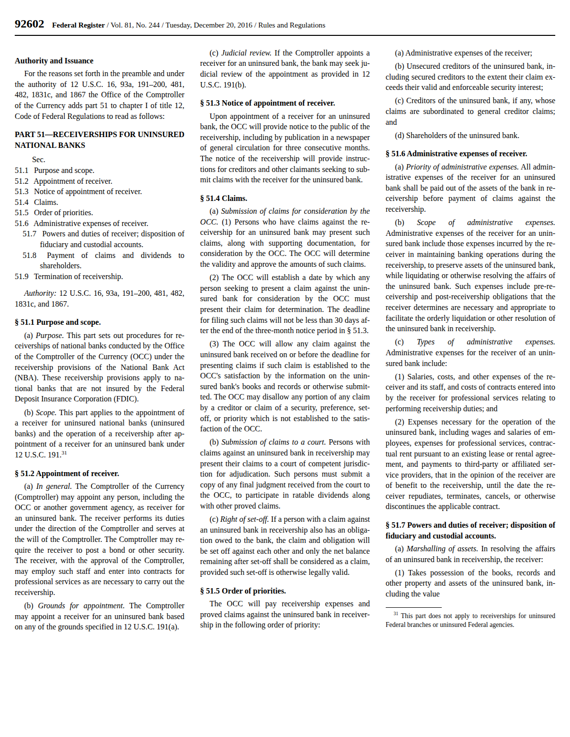92602 Federal Register / Vol. 81, No. 244 / Tuesday, December 20, 2016 / Rules and Regulations
Authority and Issuance
For the reasons set forth in the preamble and under the authority of 12 U.S.C. 16, 93a, 191–200, 481, 482, 1831c, and 1867 the Office of the Comptroller of the Currency adds part 51 to chapter I of title 12, Code of Federal Regulations to read as follows:
PART 51—RECEIVERSHIPS FOR UNINSURED NATIONAL BANKS
Sec.
51.1 Purpose and scope.
51.2 Appointment of receiver.
51.3 Notice of appointment of receiver.
51.4 Claims.
51.5 Order of priorities.
51.6 Administrative expenses of receiver.
51.7 Powers and duties of receiver; disposition of fiduciary and custodial accounts.
51.8 Payment of claims and dividends to shareholders.
51.9 Termination of receivership.
Authority: 12 U.S.C. 16, 93a, 191–200, 481, 482, 1831c, and 1867.
§ 51.1 Purpose and scope.
(a) Purpose. This part sets out procedures for receiverships of national banks conducted by the Office of the Comptroller of the Currency (OCC) under the receivership provisions of the National Bank Act (NBA). These receivership provisions apply to national banks that are not insured by the Federal Deposit Insurance Corporation (FDIC).
(b) Scope. This part applies to the appointment of a receiver for uninsured national banks (uninsured banks) and the operation of a receivership after appointment of a receiver for an uninsured bank under 12 U.S.C. 191.31
§ 51.2 Appointment of receiver.
(a) In general. The Comptroller of the Currency (Comptroller) may appoint any person, including the OCC or another government agency, as receiver for an uninsured bank. The receiver performs its duties under the direction of the Comptroller and serves at the will of the Comptroller. The Comptroller may require the receiver to post a bond or other security. The receiver, with the approval of the Comptroller, may employ such staff and enter into contracts for professional services as are necessary to carry out the receivership.
(b) Grounds for appointment. The Comptroller may appoint a receiver for an uninsured bank based on any of the grounds specified in 12 U.S.C. 191(a).
(c) Judicial review. If the Comptroller appoints a receiver for an uninsured bank, the bank may seek judicial review of the appointment as provided in 12 U.S.C. 191(b).
§ 51.3 Notice of appointment of receiver.
Upon appointment of a receiver for an uninsured bank, the OCC will provide notice to the public of the receivership, including by publication in a newspaper of general circulation for three consecutive months. The notice of the receivership will provide instructions for creditors and other claimants seeking to submit claims with the receiver for the uninsured bank.
§ 51.4 Claims.
(a) Submission of claims for consideration by the OCC. (1) Persons who have claims against the receivership for an uninsured bank may present such claims, along with supporting documentation, for consideration by the OCC. The OCC will determine the validity and approve the amounts of such claims.
(2) The OCC will establish a date by which any person seeking to present a claim against the uninsured bank for consideration by the OCC must present their claim for determination. The deadline for filing such claims will not be less than 30 days after the end of the three-month notice period in § 51.3.
(3) The OCC will allow any claim against the uninsured bank received on or before the deadline for presenting claims if such claim is established to the OCC's satisfaction by the information on the uninsured bank's books and records or otherwise submitted. The OCC may disallow any portion of any claim by a creditor or claim of a security, preference, set-off, or priority which is not established to the satisfaction of the OCC.
(b) Submission of claims to a court. Persons with claims against an uninsured bank in receivership may present their claims to a court of competent jurisdiction for adjudication. Such persons must submit a copy of any final judgment received from the court to the OCC, to participate in ratable dividends along with other proved claims.
(c) Right of set-off. If a person with a claim against an uninsured bank in receivership also has an obligation owed to the bank, the claim and obligation will be set off against each other and only the net balance remaining after set-off shall be considered as a claim, provided such set-off is otherwise legally valid.
§ 51.5 Order of priorities.
The OCC will pay receivership expenses and proved claims against the uninsured bank in receivership in the following order of priority:
(a) Administrative expenses of the receiver;
(b) Unsecured creditors of the uninsured bank, including secured creditors to the extent their claim exceeds their valid and enforceable security interest;
(c) Creditors of the uninsured bank, if any, whose claims are subordinated to general creditor claims; and
(d) Shareholders of the uninsured bank.
§ 51.6 Administrative expenses of receiver.
(a) Priority of administrative expenses. All administrative expenses of the receiver for an uninsured bank shall be paid out of the assets of the bank in receivership before payment of claims against the receivership.
(b) Scope of administrative expenses. Administrative expenses of the receiver for an uninsured bank include those expenses incurred by the receiver in maintaining banking operations during the receivership, to preserve assets of the uninsured bank, while liquidating or otherwise resolving the affairs of the uninsured bank. Such expenses include pre-receivership and post-receivership obligations that the receiver determines are necessary and appropriate to facilitate the orderly liquidation or other resolution of the uninsured bank in receivership.
(c) Types of administrative expenses. Administrative expenses for the receiver of an uninsured bank include:
(1) Salaries, costs, and other expenses of the receiver and its staff, and costs of contracts entered into by the receiver for professional services relating to performing receivership duties; and
(2) Expenses necessary for the operation of the uninsured bank, including wages and salaries of employees, expenses for professional services, contractual rent pursuant to an existing lease or rental agreement, and payments to third-party or affiliated service providers, that in the opinion of the receiver are of benefit to the receivership, until the date the receiver repudiates, terminates, cancels, or otherwise discontinues the applicable contract.
§ 51.7 Powers and duties of receiver; disposition of fiduciary and custodial accounts.
(a) Marshalling of assets. In resolving the affairs of an uninsured bank in receivership, the receiver:
(1) Takes possession of the books, records and other property and assets of the uninsured bank, including the value
31 This part does not apply to receiverships for uninsured Federal branches or uninsured Federal agencies.